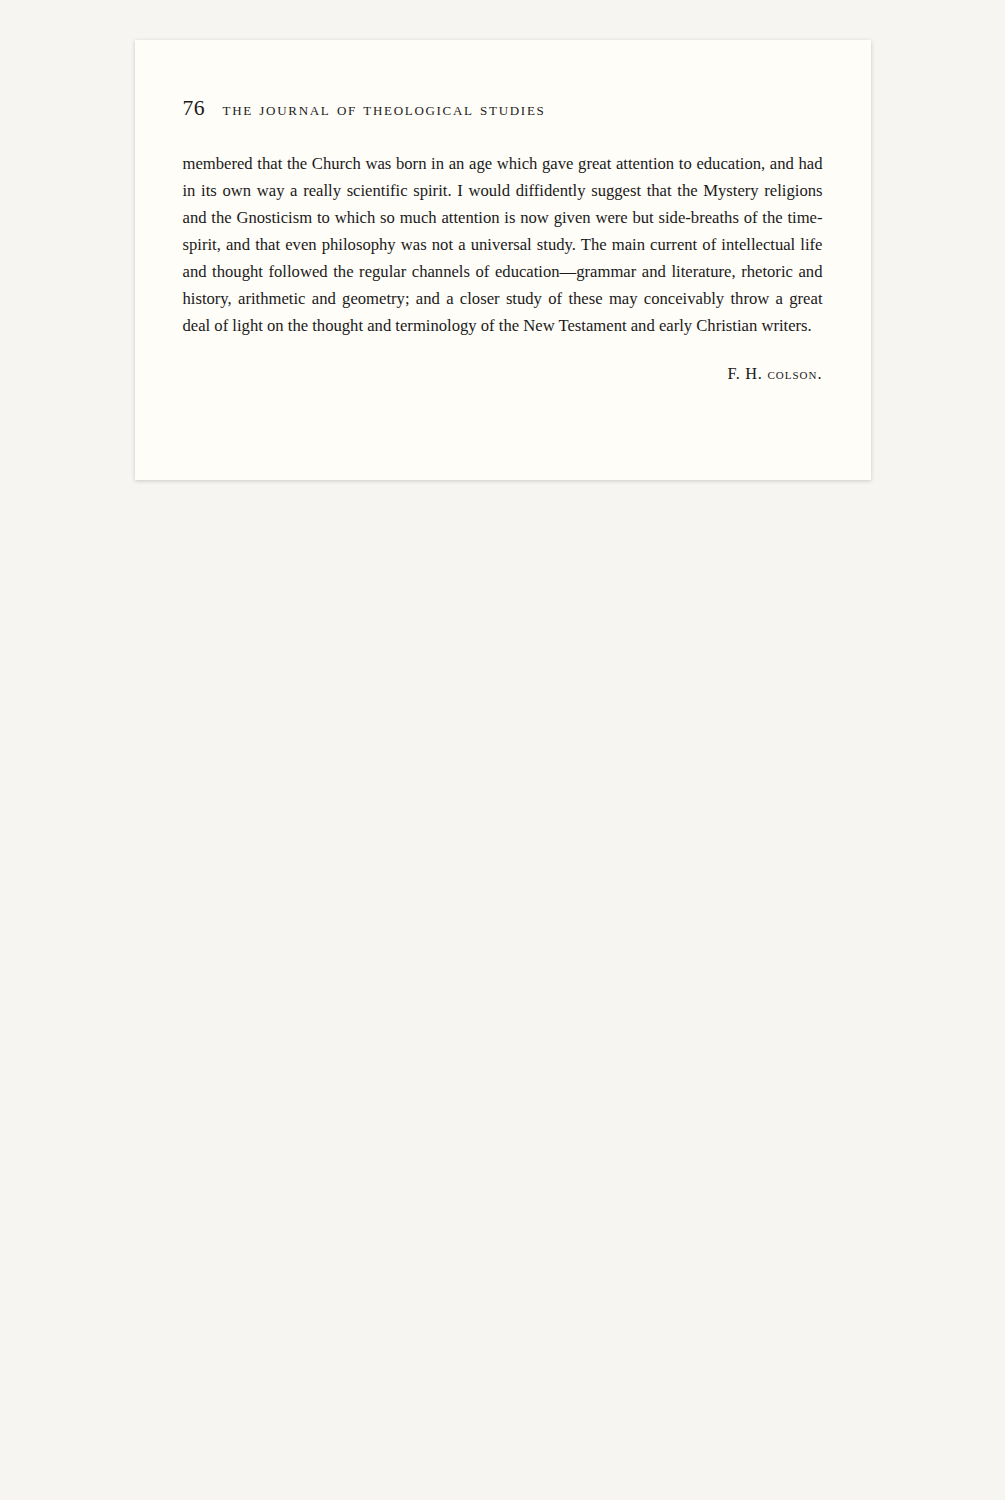76 The Journal of Theological Studies
membered that the Church was born in an age which gave great attention to education, and had in its own way a really scientific spirit. I would diffidently suggest that the Mystery religions and the Gnosticism to which so much attention is now given were but side-breaths of the time-spirit, and that even philosophy was not a universal study. The main current of intellectual life and thought followed the regular channels of education—grammar and literature, rhetoric and history, arithmetic and geometry; and a closer study of these may conceivably throw a great deal of light on the thought and terminology of the New Testament and early Christian writers.
F. H. Colson.